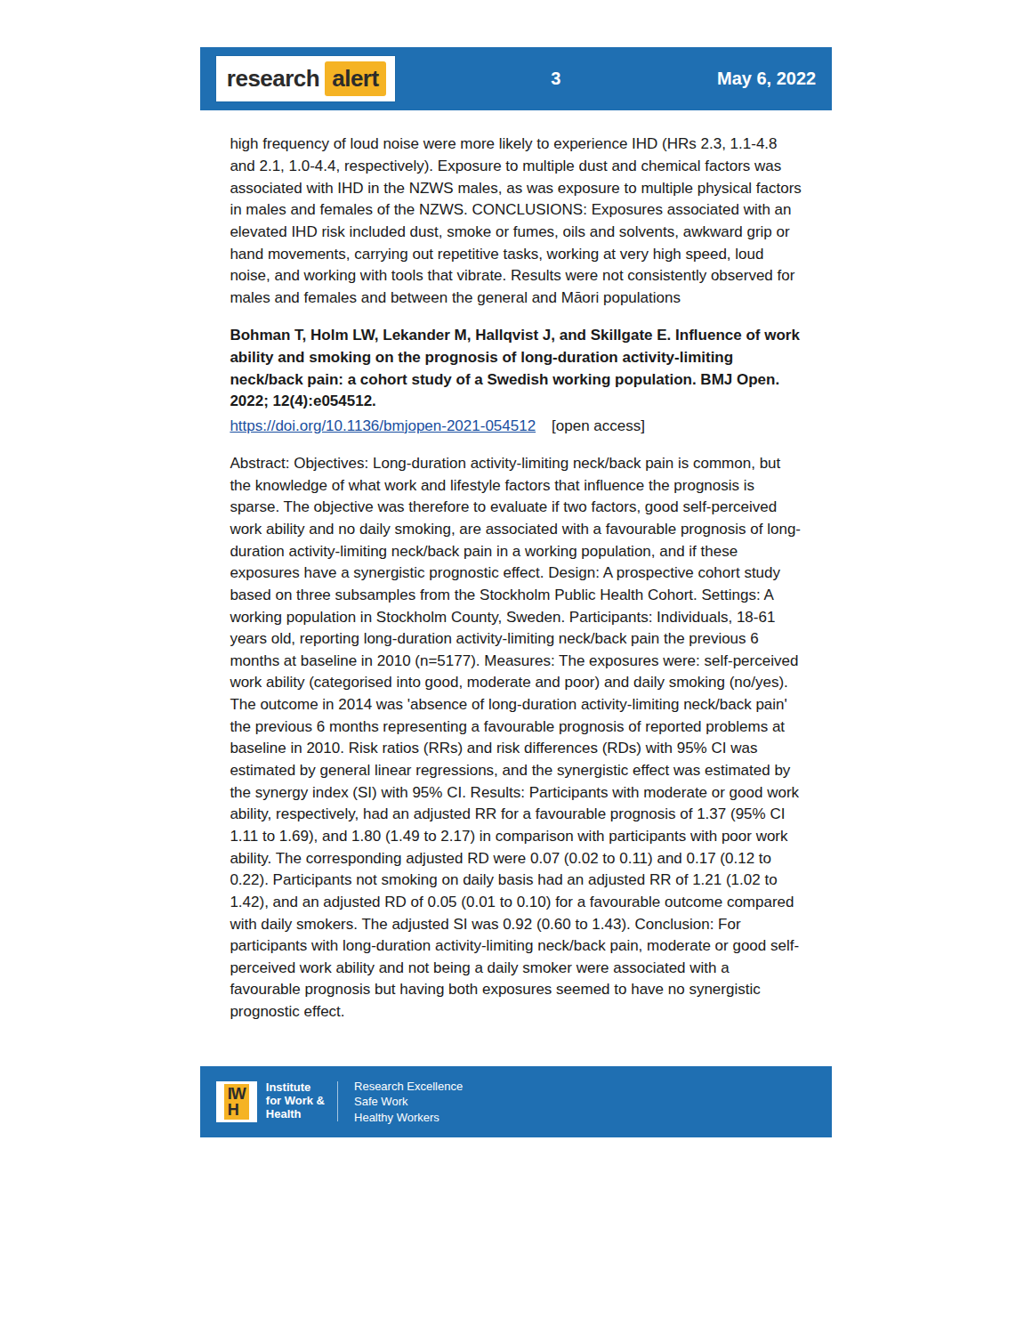research alert
3
May 6, 2022
high frequency of loud noise were more likely to experience IHD (HRs 2.3, 1.1-4.8 and 2.1, 1.0-4.4, respectively). Exposure to multiple dust and chemical factors was associated with IHD in the NZWS males, as was exposure to multiple physical factors in males and females of the NZWS. CONCLUSIONS: Exposures associated with an elevated IHD risk included dust, smoke or fumes, oils and solvents, awkward grip or hand movements, carrying out repetitive tasks, working at very high speed, loud noise, and working with tools that vibrate. Results were not consistently observed for males and females and between the general and Māori populations
Bohman T, Holm LW, Lekander M, Hallqvist J, and Skillgate E. Influence of work ability and smoking on the prognosis of long-duration activity-limiting neck/back pain: a cohort study of a Swedish working population. BMJ Open. 2022; 12(4):e054512.
https://doi.org/10.1136/bmjopen-2021-054512[open access]
Abstract: Objectives: Long-duration activity-limiting neck/back pain is common, but the knowledge of what work and lifestyle factors that influence the prognosis is sparse. The objective was therefore to evaluate if two factors, good self-perceived work ability and no daily smoking, are associated with a favourable prognosis of long-duration activity-limiting neck/back pain in a working population, and if these exposures have a synergistic prognostic effect. Design: A prospective cohort study based on three subsamples from the Stockholm Public Health Cohort. Settings: A working population in Stockholm County, Sweden. Participants: Individuals, 18-61 years old, reporting long-duration activity-limiting neck/back pain the previous 6 months at baseline in 2010 (n=5177). Measures: The exposures were: self-perceived work ability (categorised into good, moderate and poor) and daily smoking (no/yes). The outcome in 2014 was 'absence of long-duration activity-limiting neck/back pain' the previous 6 months representing a favourable prognosis of reported problems at baseline in 2010. Risk ratios (RRs) and risk differences (RDs) with 95% CI was estimated by general linear regressions, and the synergistic effect was estimated by the synergy index (SI) with 95% CI. Results: Participants with moderate or good work ability, respectively, had an adjusted RR for a favourable prognosis of 1.37 (95% CI 1.11 to 1.69), and 1.80 (1.49 to 2.17) in comparison with participants with poor work ability. The corresponding adjusted RD were 0.07 (0.02 to 0.11) and 0.17 (0.12 to 0.22). Participants not smoking on daily basis had an adjusted RR of 1.21 (1.02 to 1.42), and an adjusted RD of 0.05 (0.01 to 0.10) for a favourable outcome compared with daily smokers. The adjusted SI was 0.92 (0.60 to 1.43). Conclusion: For participants with long-duration activity-limiting neck/back pain, moderate or good self-perceived work ability and not being a daily smoker were associated with a favourable prognosis but having both exposures seemed to have no synergistic prognostic effect.
IW
H
Institute
for Work &
Health
Research Excellence
Safe Work
Healthy Workers